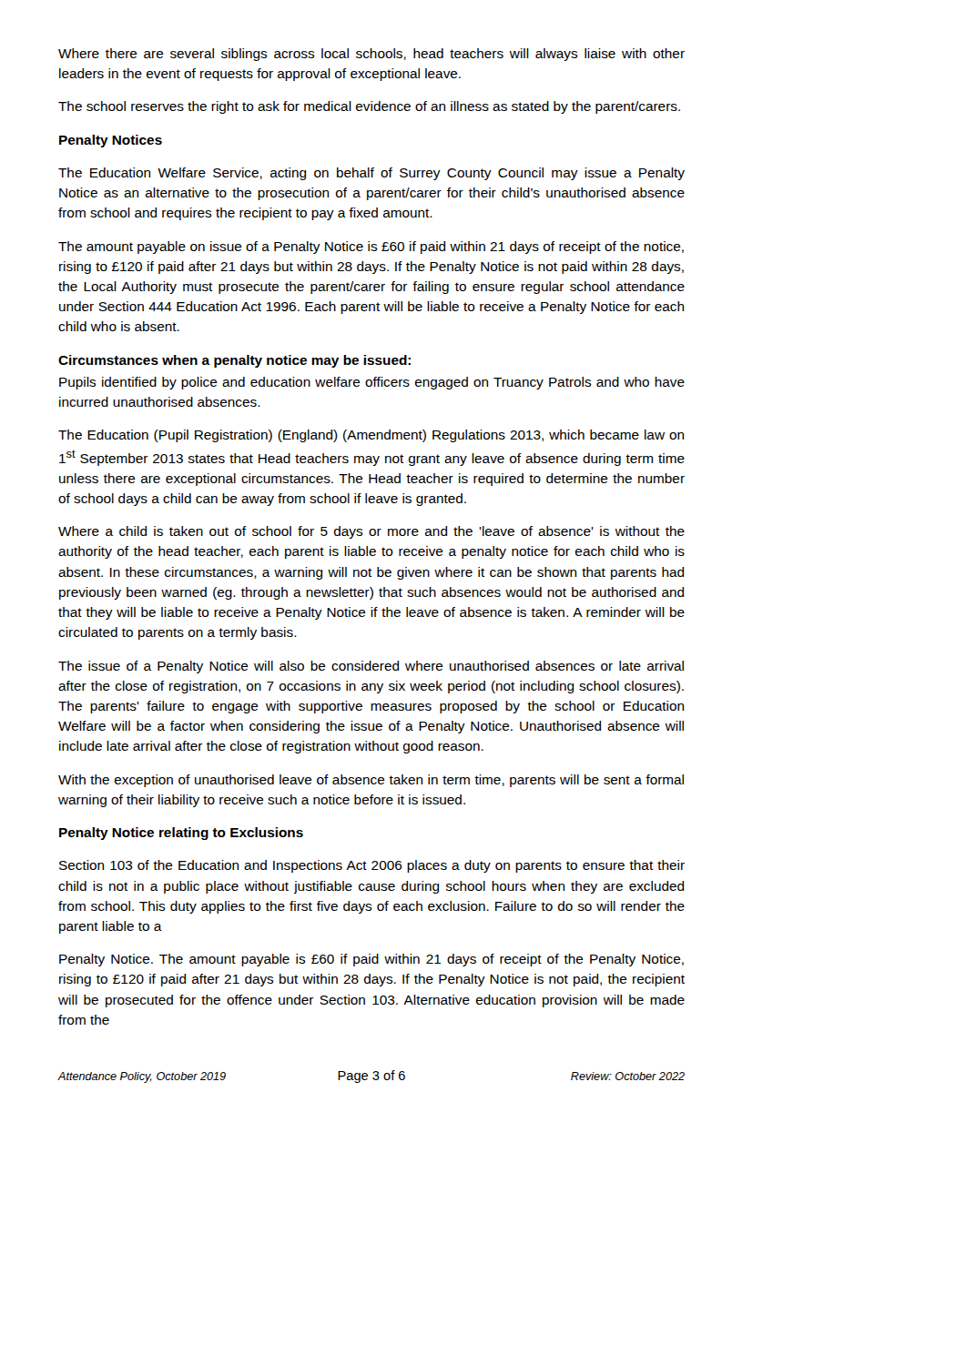Where there are several siblings across local schools, head teachers will always liaise with other leaders in the event of requests for approval of exceptional leave.
The school reserves the right to ask for medical evidence of an illness as stated by the parent/carers.
Penalty Notices
The Education Welfare Service, acting on behalf of Surrey County Council may issue a Penalty Notice as an alternative to the prosecution of a parent/carer for their child's unauthorised absence from school and requires the recipient to pay a fixed amount.
The amount payable on issue of a Penalty Notice is £60 if paid within 21 days of receipt of the notice, rising to £120 if paid after 21 days but within 28 days. If the Penalty Notice is not paid within 28 days, the Local Authority must prosecute the parent/carer for failing to ensure regular school attendance under Section 444 Education Act 1996. Each parent will be liable to receive a Penalty Notice for each child who is absent.
Circumstances when a penalty notice may be issued:
Pupils identified by police and education welfare officers engaged on Truancy Patrols and who have incurred unauthorised absences.
The Education (Pupil Registration) (England) (Amendment) Regulations 2013, which became law on 1st September 2013 states that Head teachers may not grant any leave of absence during term time unless there are exceptional circumstances. The Head teacher is required to determine the number of school days a child can be away from school if leave is granted.
Where a child is taken out of school for 5 days or more and the 'leave of absence' is without the authority of the head teacher, each parent is liable to receive a penalty notice for each child who is absent. In these circumstances, a warning will not be given where it can be shown that parents had previously been warned (eg. through a newsletter) that such absences would not be authorised and that they will be liable to receive a Penalty Notice if the leave of absence is taken. A reminder will be circulated to parents on a termly basis.
The issue of a Penalty Notice will also be considered where unauthorised absences or late arrival after the close of registration, on 7 occasions in any six week period (not including school closures). The parents' failure to engage with supportive measures proposed by the school or Education Welfare will be a factor when considering the issue of a Penalty Notice. Unauthorised absence will include late arrival after the close of registration without good reason.
With the exception of unauthorised leave of absence taken in term time, parents will be sent a formal warning of their liability to receive such a notice before it is issued.
Penalty Notice relating to Exclusions
Section 103 of the Education and Inspections Act 2006 places a duty on parents to ensure that their child is not in a public place without justifiable cause during school hours when they are excluded from school. This duty applies to the first five days of each exclusion. Failure to do so will render the parent liable to a
Penalty Notice. The amount payable is £60 if paid within 21 days of receipt of the Penalty Notice, rising to £120 if paid after 21 days but within 28 days. If the Penalty Notice is not paid, the recipient will be prosecuted for the offence under Section 103. Alternative education provision will be made from the
Attendance Policy, October 2019
Page 3 of 6
Review: October 2022